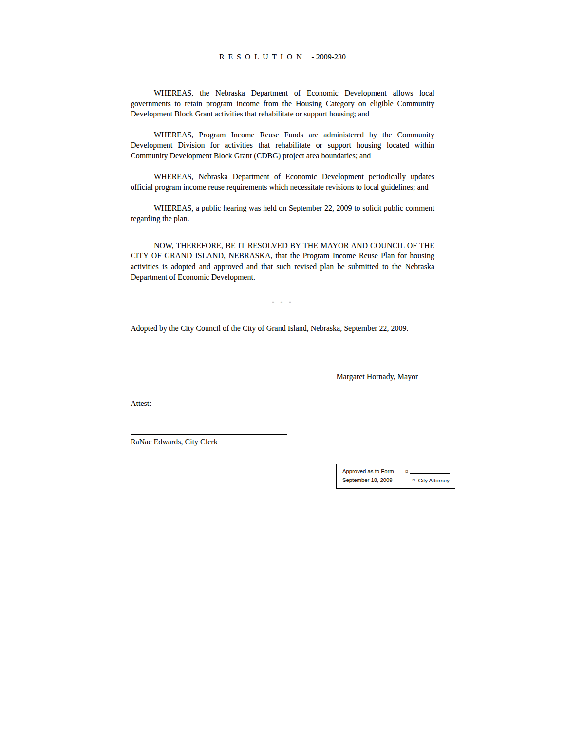R E S O L U T I O N - 2009-230
WHEREAS, the Nebraska Department of Economic Development allows local governments to retain program income from the Housing Category on eligible Community Development Block Grant activities that rehabilitate or support housing; and
WHEREAS, Program Income Reuse Funds are administered by the Community Development Division for activities that rehabilitate or support housing located within Community Development Block Grant (CDBG) project area boundaries; and
WHEREAS, Nebraska Department of Economic Development periodically updates official program income reuse requirements which necessitate revisions to local guidelines; and
WHEREAS, a public hearing was held on September 22, 2009 to solicit public comment regarding the plan.
NOW, THEREFORE, BE IT RESOLVED BY THE MAYOR AND COUNCIL OF THE CITY OF GRAND ISLAND, NEBRASKA, that the Program Income Reuse Plan for housing activities is adopted and approved and that such revised plan be submitted to the Nebraska Department of Economic Development.
- - -
Adopted by the City Council of the City of Grand Island, Nebraska, September 22, 2009.
Margaret Hornady, Mayor
Attest:
RaNae Edwards, City Clerk
Approved as to Form¤
September 18, 2009¤ City Attorney